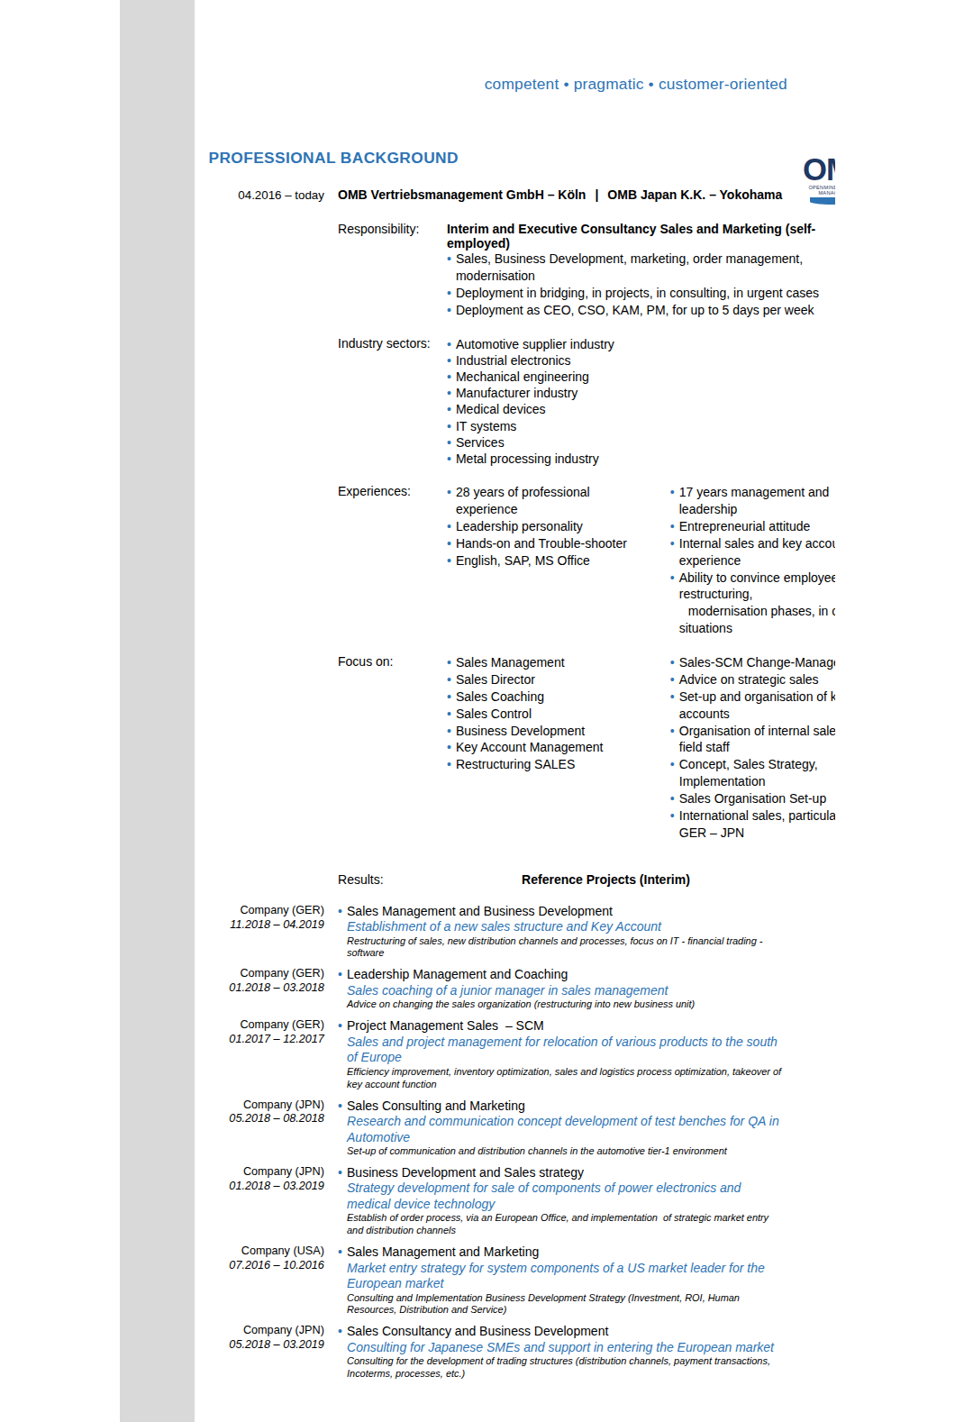competent • pragmatic • customer-oriented
PROFESSIONAL BACKGROUND
04.2016 – today
OMB Vertriebsmanagement GmbH – Köln|OMB Japan K.K. – Yokohama
OMB
OPENMIND BUSINESS
MANAGEMENT
Responsibility:
Interim and Executive Consultancy Sales and Marketing (self-employed)
Sales, Business Development, marketing, order management, modernisation
Deployment in bridging, in projects, in consulting, in urgent cases
Deployment as CEO, CSO, KAM, PM, for up to 5 days per week
Industry sectors:
Automotive supplier industry
Industrial electronics
Mechanical engineering
Manufacturer industry
Medical devices
IT systems
Services
Metal processing industry
Experiences:
28 years of professional experience
Leadership personality
Hands-on and Trouble-shooter
English, SAP, MS Office
17 years management and leadership
Entrepreneurial attitude
Internal sales and key account experience
Ability to convince employees in restructuring,
modernisation phases, in critical situations
Focus on:
Sales Management
Sales Director
Sales Coaching
Sales Control
Business Development
Key Account Management
Restructuring SALES
Sales-SCM Change-Management
Advice on strategic sales
Set-up and organisation of key accounts
Organisation of internal sales and field staff
Concept, Sales Strategy, Implementation
Sales Organisation Set-up
International sales, particularly GER – JPN
Results:
Reference Projects (Interim)
Company (GER) 11.2018 – 04.2019
Sales Management and Business Development
Establishment of a new sales structure and Key Account
Restructuring of sales, new distribution channels and processes, focus on IT - financial trading - software
Company (GER) 01.2018 – 03.2018
Leadership Management and Coaching
Sales coaching of a junior manager in sales management
Advice on changing the sales organization (restructuring into new business unit)
Company (GER) 01.2017 – 12.2017
Project Management Sales – SCM
Sales and project management for relocation of various products to the south of Europe
Efficiency improvement, inventory optimization, sales and logistics process optimization, takeover of key account function
Company (JPN) 05.2018 – 08.2018
Sales Consulting and Marketing
Research and communication concept development of test benches for QA in Automotive
Set-up of communication and distribution channels in the automotive tier-1 environment
Company (JPN) 01.2018 – 03.2019
Business Development and Sales strategy
Strategy development for sale of components of power electronics and medical device technology
Establish of order process, via an European Office, and implementation of strategic market entry and distribution channels
Company (USA) 07.2016 – 10.2016
Sales Management and Marketing
Market entry strategy for system components of a US market leader for the European market
Consulting and Implementation Business Development Strategy (Investment, ROI, Human Resources, Distribution and Service)
Company (JPN) 05.2018 – 03.2019
Sales Consultancy and Business Development
Consulting for Japanese SMEs and support in entering the European market
Consulting for the development of trading structures (distribution channels, payment transactions, Incoterms, processes, etc.)